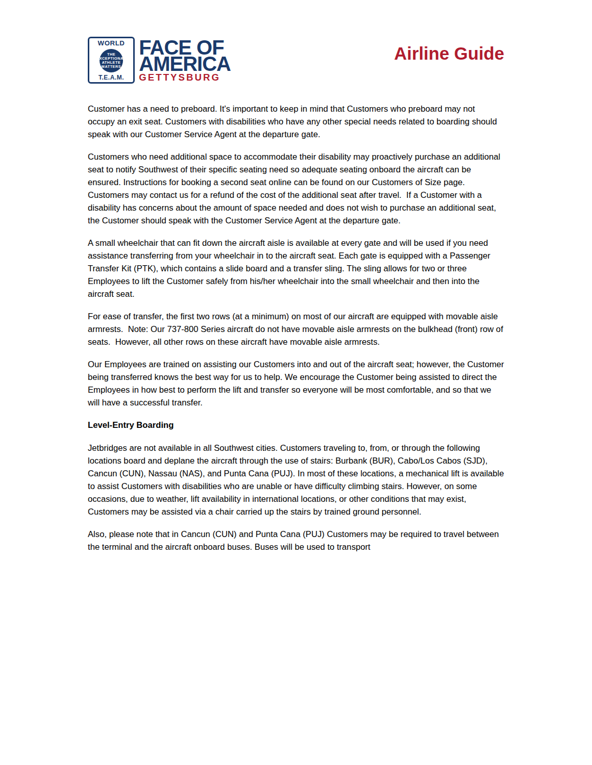WORLD THE EXCEPTIONAL ATHLETE MATTERS T.E.A.M.
FACE OF AMERICA GETTYSBURG
Airline Guide
Customer has a need to preboard. It's important to keep in mind that Customers who preboard may not occupy an exit seat. Customers with disabilities who have any other special needs related to boarding should speak with our Customer Service Agent at the departure gate.
Customers who need additional space to accommodate their disability may proactively purchase an additional seat to notify Southwest of their specific seating need so adequate seating onboard the aircraft can be ensured. Instructions for booking a second seat online can be found on our Customers of Size page. Customers may contact us for a refund of the cost of the additional seat after travel. If a Customer with a disability has concerns about the amount of space needed and does not wish to purchase an additional seat, the Customer should speak with the Customer Service Agent at the departure gate.
A small wheelchair that can fit down the aircraft aisle is available at every gate and will be used if you need assistance transferring from your wheelchair in to the aircraft seat. Each gate is equipped with a Passenger Transfer Kit (PTK), which contains a slide board and a transfer sling. The sling allows for two or three Employees to lift the Customer safely from his/her wheelchair into the small wheelchair and then into the aircraft seat.
For ease of transfer, the first two rows (at a minimum) on most of our aircraft are equipped with movable aisle armrests. Note: Our 737-800 Series aircraft do not have movable aisle armrests on the bulkhead (front) row of seats. However, all other rows on these aircraft have movable aisle armrests.
Our Employees are trained on assisting our Customers into and out of the aircraft seat; however, the Customer being transferred knows the best way for us to help. We encourage the Customer being assisted to direct the Employees in how best to perform the lift and transfer so everyone will be most comfortable, and so that we will have a successful transfer.
Level-Entry Boarding
Jetbridges are not available in all Southwest cities. Customers traveling to, from, or through the following locations board and deplane the aircraft through the use of stairs: Burbank (BUR), Cabo/Los Cabos (SJD), Cancun (CUN), Nassau (NAS), and Punta Cana (PUJ). In most of these locations, a mechanical lift is available to assist Customers with disabilities who are unable or have difficulty climbing stairs. However, on some occasions, due to weather, lift availability in international locations, or other conditions that may exist, Customers may be assisted via a chair carried up the stairs by trained ground personnel.
Also, please note that in Cancun (CUN) and Punta Cana (PUJ) Customers may be required to travel between the terminal and the aircraft onboard buses. Buses will be used to transport